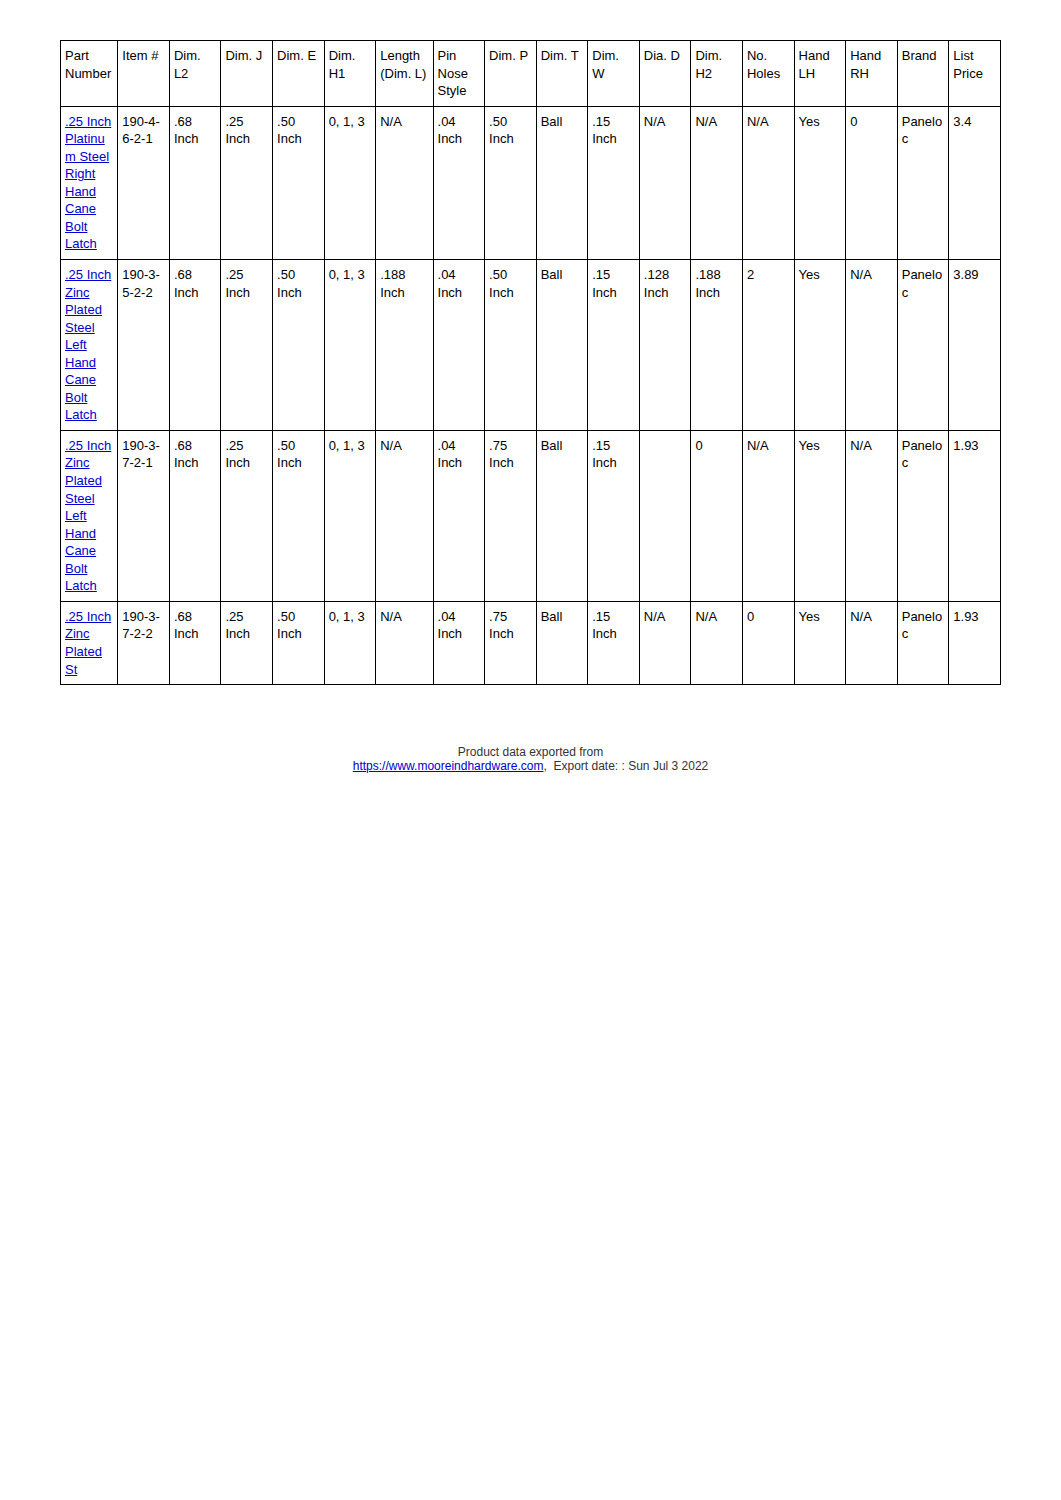| Part Number | Item # | Dim. L2 | Dim. J | Dim. E | Dim. H1 | Length (Dim. L) | Pin Nose Style | Dim. P | Dim. T | Dim. W | Dia. D | Dim. H2 | No. Holes | Hand LH | Hand RH | Brand | List Price |
| --- | --- | --- | --- | --- | --- | --- | --- | --- | --- | --- | --- | --- | --- | --- | --- | --- | --- |
| .25 Inch Platinum Steel Right Hand Cane Bolt Latch | 190-4-6-2-1 | .68 Inch | .25 Inch | .50 Inch | 0, 1, 3 | N/A | .04 Inch | .50 Inch | Ball | .15 Inch | N/A | N/A | N/A | Yes | 0 | Paneloc | 3.4 |
| .25 Inch Zinc Plated Steel Left Hand Cane Bolt Latch | 190-3-5-2-2 | .68 Inch | .25 Inch | .50 Inch | 0, 1, 3 | .188 Inch | .04 Inch | .50 Inch | Ball | .15 Inch | .128 Inch | .188 Inch | 2 | Yes | N/A | Paneloc | 3.89 |
| .25 Inch Zinc Plated Steel Left Hand Cane Bolt Latch | 190-3-7-2-1 | .68 Inch | .25 Inch | .50 Inch | 0, 1, 3 | N/A | .04 Inch | .75 Inch | Ball | .15 Inch | | 0 | N/A | Yes | N/A | Paneloc | 1.93 |
| .25 Inch Zinc Plated St | 190-3-7-2-2 | .68 Inch | .25 Inch | .50 Inch | 0, 1, 3 | N/A | .04 Inch | .75 Inch | Ball | .15 Inch | N/A | N/A | 0 | Yes | N/A | Paneloc | 1.93 |
Product data exported from
https://www.mooreindhardware.com, Export date: : Sun Jul 3 2022